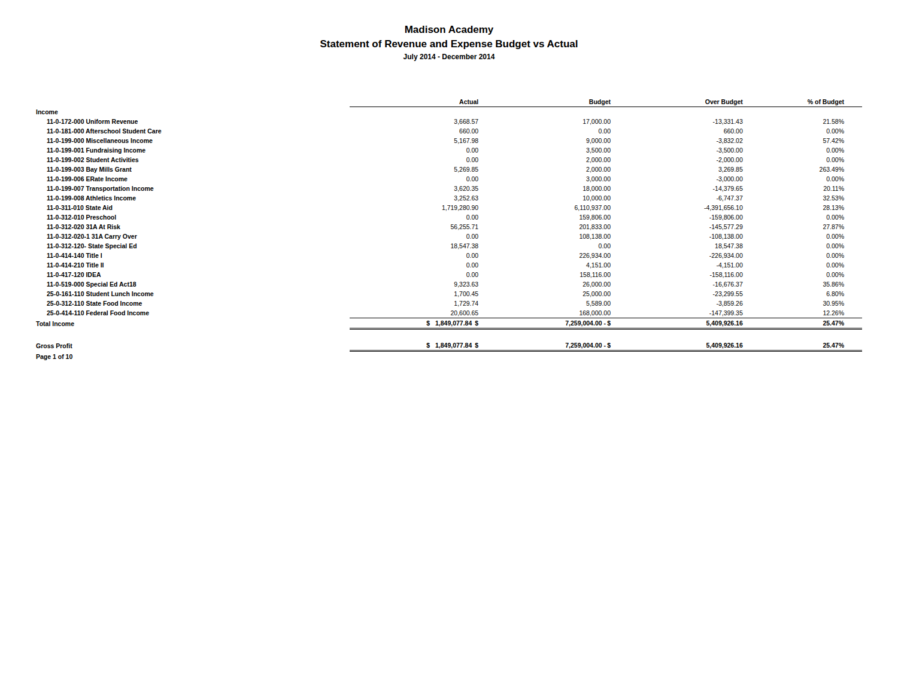Madison Academy
Statement of Revenue and Expense Budget vs Actual
July 2014 - December 2014
| | Actual | Budget | Over Budget | % of Budget |
| --- | --- | --- | --- | --- |
| Income | | | | |
| 11-0-172-000 Uniform Revenue | 3,668.57 | 17,000.00 | -13,331.43 | 21.58% |
| 11-0-181-000 Afterschool Student Care | 660.00 | 0.00 | 660.00 | 0.00% |
| 11-0-199-000 Miscellaneous Income | 5,167.98 | 9,000.00 | -3,832.02 | 57.42% |
| 11-0-199-001 Fundraising Income | 0.00 | 3,500.00 | -3,500.00 | 0.00% |
| 11-0-199-002 Student Activities | 0.00 | 2,000.00 | -2,000.00 | 0.00% |
| 11-0-199-003 Bay Mills Grant | 5,269.85 | 2,000.00 | 3,269.85 | 263.49% |
| 11-0-199-006 ERate Income | 0.00 | 3,000.00 | -3,000.00 | 0.00% |
| 11-0-199-007 Transportation Income | 3,620.35 | 18,000.00 | -14,379.65 | 20.11% |
| 11-0-199-008 Athletics Income | 3,252.63 | 10,000.00 | -6,747.37 | 32.53% |
| 11-0-311-010 State Aid | 1,719,280.90 | 6,110,937.00 | -4,391,656.10 | 28.13% |
| 11-0-312-010 Preschool | 0.00 | 159,806.00 | -159,806.00 | 0.00% |
| 11-0-312-020 31A At Risk | 56,255.71 | 201,833.00 | -145,577.29 | 27.87% |
| 11-0-312-020-1 31A Carry Over | 0.00 | 108,138.00 | -108,138.00 | 0.00% |
| 11-0-312-120- State Special Ed | 18,547.38 | 0.00 | 18,547.38 | 0.00% |
| 11-0-414-140 Title I | 0.00 | 226,934.00 | -226,934.00 | 0.00% |
| 11-0-414-210 Title II | 0.00 | 4,151.00 | -4,151.00 | 0.00% |
| 11-0-417-120 IDEA | 0.00 | 158,116.00 | -158,116.00 | 0.00% |
| 11-0-519-000 Special Ed Act18 | 9,323.63 | 26,000.00 | -16,676.37 | 35.86% |
| 25-0-161-110 Student Lunch Income | 1,700.45 | 25,000.00 | -23,299.55 | 6.80% |
| 25-0-312-110 State Food Income | 1,729.74 | 5,589.00 | -3,859.26 | 30.95% |
| 25-0-414-110 Federal Food Income | 20,600.65 | 168,000.00 | -147,399.35 | 12.26% |
| Total Income | $ 1,849,077.84 $ | 7,259,004.00 - $ | 5,409,926.16 | 25.47% |
| Gross Profit | $ 1,849,077.84 $ | 7,259,004.00 - $ | 5,409,926.16 | 25.47% |
Page 1 of 10